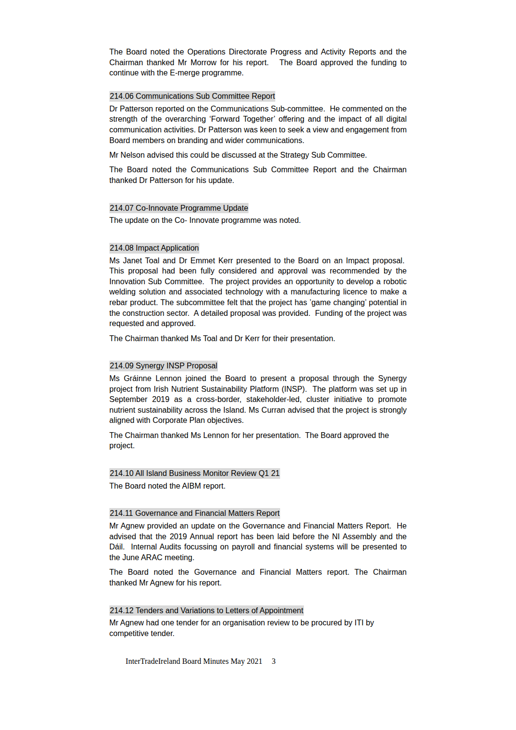The Board noted the Operations Directorate Progress and Activity Reports and the Chairman thanked Mr Morrow for his report. The Board approved the funding to continue with the E-merge programme.
214.06 Communications Sub Committee Report
Dr Patterson reported on the Communications Sub-committee. He commented on the strength of the overarching ‘Forward Together’ offering and the impact of all digital communication activities. Dr Patterson was keen to seek a view and engagement from Board members on branding and wider communications.
Mr Nelson advised this could be discussed at the Strategy Sub Committee.
The Board noted the Communications Sub Committee Report and the Chairman thanked Dr Patterson for his update.
214.07 Co-Innovate Programme Update
The update on the Co- Innovate programme was noted.
214.08 Impact Application
Ms Janet Toal and Dr Emmet Kerr presented to the Board on an Impact proposal. This proposal had been fully considered and approval was recommended by the Innovation Sub Committee. The project provides an opportunity to develop a robotic welding solution and associated technology with a manufacturing licence to make a rebar product. The subcommittee felt that the project has ’game changing’ potential in the construction sector. A detailed proposal was provided. Funding of the project was requested and approved.
The Chairman thanked Ms Toal and Dr Kerr for their presentation.
214.09 Synergy INSP Proposal
Ms Gráinne Lennon joined the Board to present a proposal through the Synergy project from Irish Nutrient Sustainability Platform (INSP). The platform was set up in September 2019 as a cross-border, stakeholder-led, cluster initiative to promote nutrient sustainability across the Island. Ms Curran advised that the project is strongly aligned with Corporate Plan objectives.
The Chairman thanked Ms Lennon for her presentation. The Board approved the project.
214.10 All Island Business Monitor Review Q1 21
The Board noted the AIBM report.
214.11 Governance and Financial Matters Report
Mr Agnew provided an update on the Governance and Financial Matters Report. He advised that the 2019 Annual report has been laid before the NI Assembly and the Dáil. Internal Audits focussing on payroll and financial systems will be presented to the June ARAC meeting.
The Board noted the Governance and Financial Matters report. The Chairman thanked Mr Agnew for his report.
214.12 Tenders and Variations to Letters of Appointment
Mr Agnew had one tender for an organisation review to be procured by ITI by competitive tender.
InterTradeIreland Board Minutes May 20213